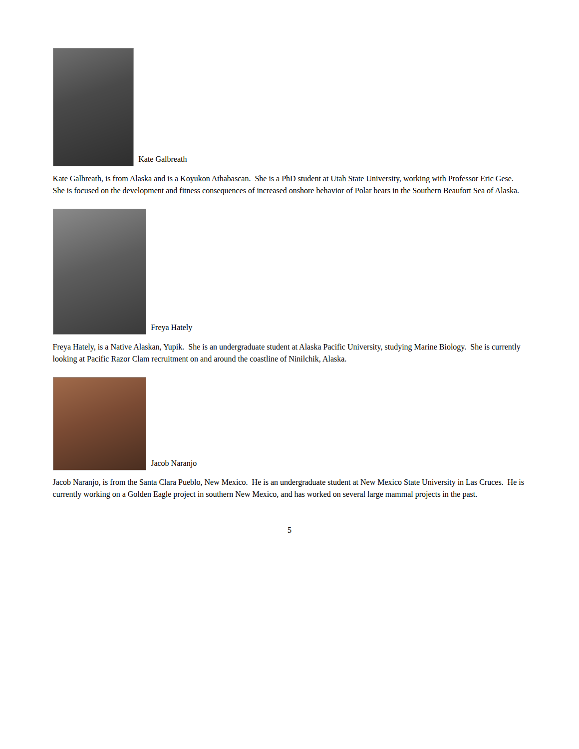Kate Galbreath
Kate Galbreath, is from Alaska and is a Koyukon Athabascan. She is a PhD student at Utah State University, working with Professor Eric Gese. She is focused on the development and fitness consequences of increased onshore behavior of Polar bears in the Southern Beaufort Sea of Alaska.
Freya Hately
Freya Hately, is a Native Alaskan, Yupik. She is an undergraduate student at Alaska Pacific University, studying Marine Biology. She is currently looking at Pacific Razor Clam recruitment on and around the coastline of Ninilchik, Alaska.
Jacob Naranjo
Jacob Naranjo, is from the Santa Clara Pueblo, New Mexico. He is an undergraduate student at New Mexico State University in Las Cruces. He is currently working on a Golden Eagle project in southern New Mexico, and has worked on several large mammal projects in the past.
5